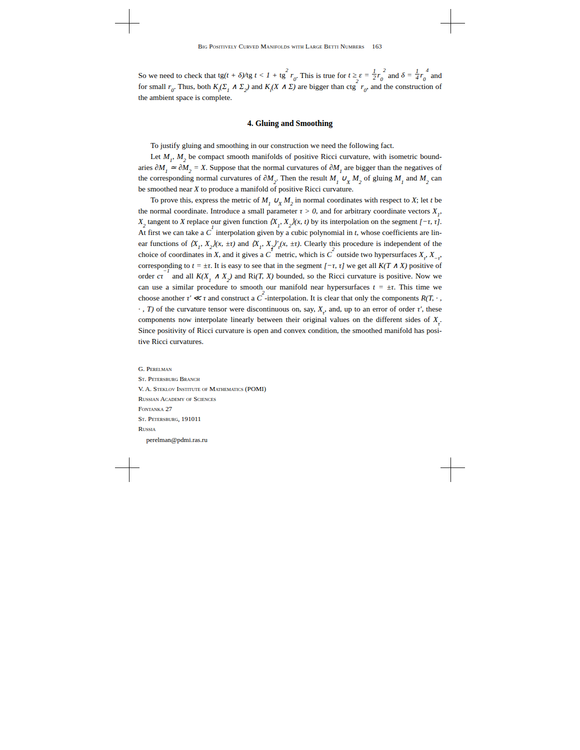Big Positively Curved Manifolds with Large Betti Numbers163
So we need to check that tg(t + δ)/tg t < 1 + tg2 r0. This is true for t ≥ ε = 12 r02 and δ = 14 r04 and for small r0. Thus, both Ki(Σ1 ∧ Σ2) and Ki(X ∧ Σ) are bigger than ctg2 r0, and the construction of the ambient space is complete.
4. Gluing and Smoothing
To justify gluing and smoothing in our construction we need the following fact.
Let M1, M2 be compact smooth manifolds of positive Ricci curvature, with isometric boundaries ∂M1 ≃ ∂M2 = X. Suppose that the normal curvatures of ∂M1 are bigger than the negatives of the corresponding normal curvatures of ∂M2. Then the result M1 ∪X M2 of gluing M1 and M2 can be smoothed near X to produce a manifold of positive Ricci curvature.
To prove this, express the metric of M1 ∪X M2 in normal coordinates with respect to X; let t be the normal coordinate. Introduce a small parameter τ > 0, and for arbitrary coordinate vectors X1, X2 tangent to X replace our given function ⟨X1, X2⟩(x, t) by its interpolation on the segment [−τ, τ]. At first we can take a C1 interpolation given by a cubic polynomial in t, whose coefficients are linear functions of ⟨X1, X2⟩(x, ±τ) and ⟨X1, X2⟩′t(x, ±τ). Clearly this procedure is independent of the choice of coordinates in X, and it gives a C1 metric, which is C2 outside two hypersurfaces Xτ, X−τ, corresponding to t = ±τ. It is easy to see that in the segment [−τ, τ] we get all K(T ∧ X) positive of order cτ−1 and all K(X1 ∧ X2) and Ri(T, X) bounded, so the Ricci curvature is positive. Now we can use a similar procedure to smooth our manifold near hypersurfaces t = ±τ. This time we choose another τ′ ≪ τ and construct a C2-interpolation. It is clear that only the components R(T, · , · , T) of the curvature tensor were discontinuous on, say, Xτ, and, up to an error of order τ′, these components now interpolate linearly between their original values on the different sides of Xτ. Since positivity of Ricci curvature is open and convex condition, the smoothed manifold has positive Ricci curvatures.
G. Perelman St. Petersburg Branch V. A. Steklov Institute of Mathematics (POMI) Russian Academy of Sciences Fontanka 27 St. Petersburg, 191011 Russia perelman@pdmi.ras.ru